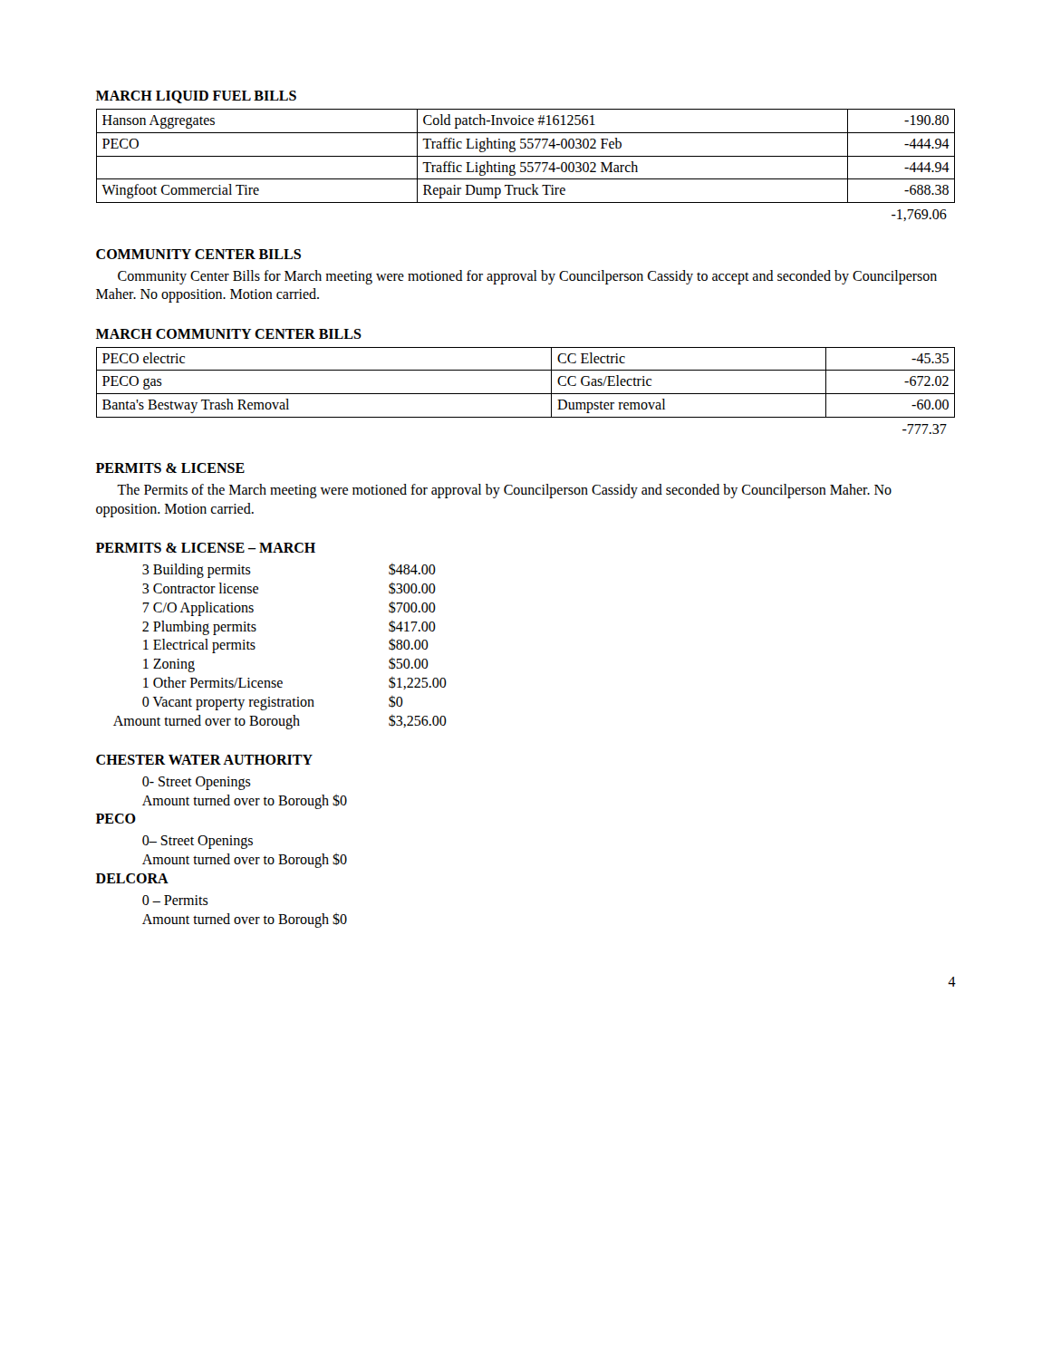March Liquid Fuel Bills
| Hanson Aggregates | Cold patch-Invoice #1612561 | -190.80 |
| PECO | Traffic Lighting 55774-00302 Feb | -444.94 |
| | Traffic Lighting 55774-00302 March | -444.94 |
| Wingfoot Commercial Tire | Repair Dump Truck Tire | -688.38 |
-1,769.06
Community Center Bills
Community Center Bills for March meeting were motioned for approval by Councilperson Cassidy to accept and seconded by Councilperson Maher. No opposition. Motion carried.
March Community Center Bills
| PECO electric | CC Electric | -45.35 |
| PECO gas | CC Gas/Electric | -672.02 |
| Banta's Bestway Trash Removal | Dumpster removal | -60.00 |
-777.37
Permits & License
The Permits of the March meeting were motioned for approval by Councilperson Cassidy and seconded by Councilperson Maher. No opposition. Motion carried.
Permits & License – March
3 Building permits$484.00
3 Contractor license$300.00
7 C/O Applications$700.00
2 Plumbing permits$417.00
1 Electrical permits$80.00
1 Zoning$50.00
1 Other Permits/License$1,225.00
0 Vacant property registration$0
Amount turned over to Borough$3,256.00
Chester Water Authority
0- Street Openings
Amount turned over to Borough $0
PECO
0– Street Openings
Amount turned over to Borough $0
DELCORA
0 – Permits
Amount turned over to Borough $0
4